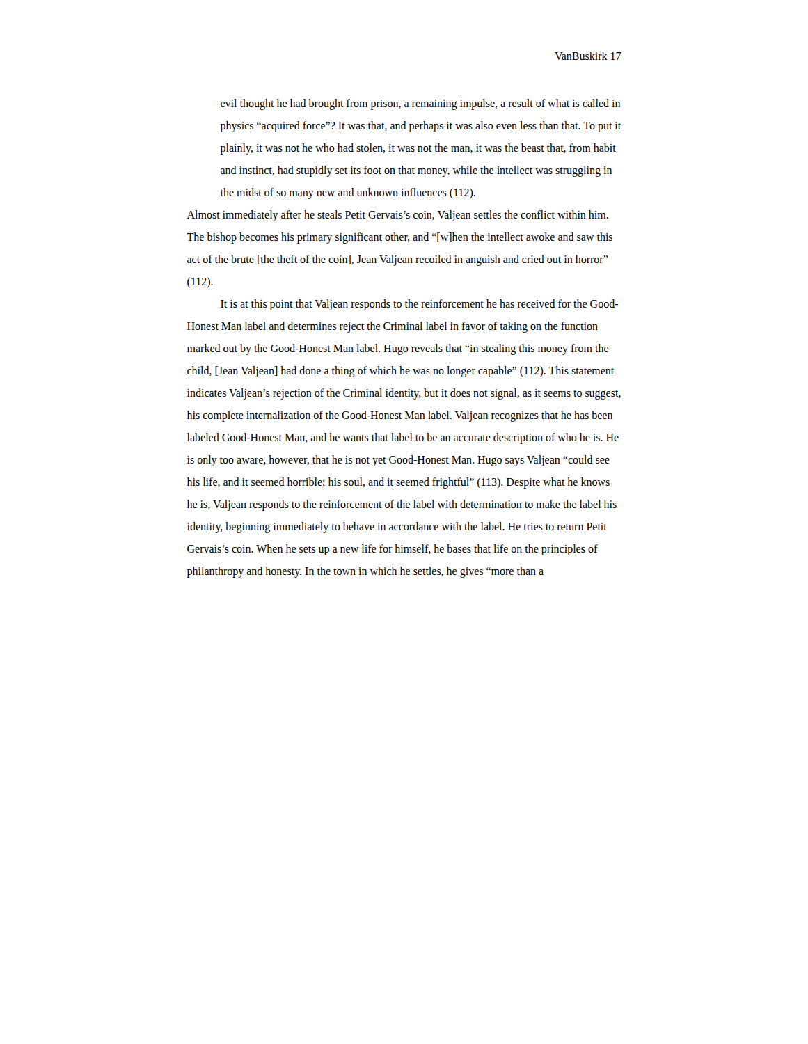VanBuskirk 17
evil thought he had brought from prison, a remaining impulse, a result of what is called in physics “acquired force”? It was that, and perhaps it was also even less than that. To put it plainly, it was not he who had stolen, it was not the man, it was the beast that, from habit and instinct, had stupidly set its foot on that money, while the intellect was struggling in the midst of so many new and unknown influences (112).
Almost immediately after he steals Petit Gervais’s coin, Valjean settles the conflict within him. The bishop becomes his primary significant other, and “[w]hen the intellect awoke and saw this act of the brute [the theft of the coin], Jean Valjean recoiled in anguish and cried out in horror” (112).
It is at this point that Valjean responds to the reinforcement he has received for the Good-Honest Man label and determines reject the Criminal label in favor of taking on the function marked out by the Good-Honest Man label. Hugo reveals that “in stealing this money from the child, [Jean Valjean] had done a thing of which he was no longer capable” (112). This statement indicates Valjean’s rejection of the Criminal identity, but it does not signal, as it seems to suggest, his complete internalization of the Good-Honest Man label. Valjean recognizes that he has been labeled Good-Honest Man, and he wants that label to be an accurate description of who he is. He is only too aware, however, that he is not yet Good-Honest Man. Hugo says Valjean “could see his life, and it seemed horrible; his soul, and it seemed frightful” (113). Despite what he knows he is, Valjean responds to the reinforcement of the label with determination to make the label his identity, beginning immediately to behave in accordance with the label. He tries to return Petit Gervais’s coin. When he sets up a new life for himself, he bases that life on the principles of philanthropy and honesty. In the town in which he settles, he gives “more than a